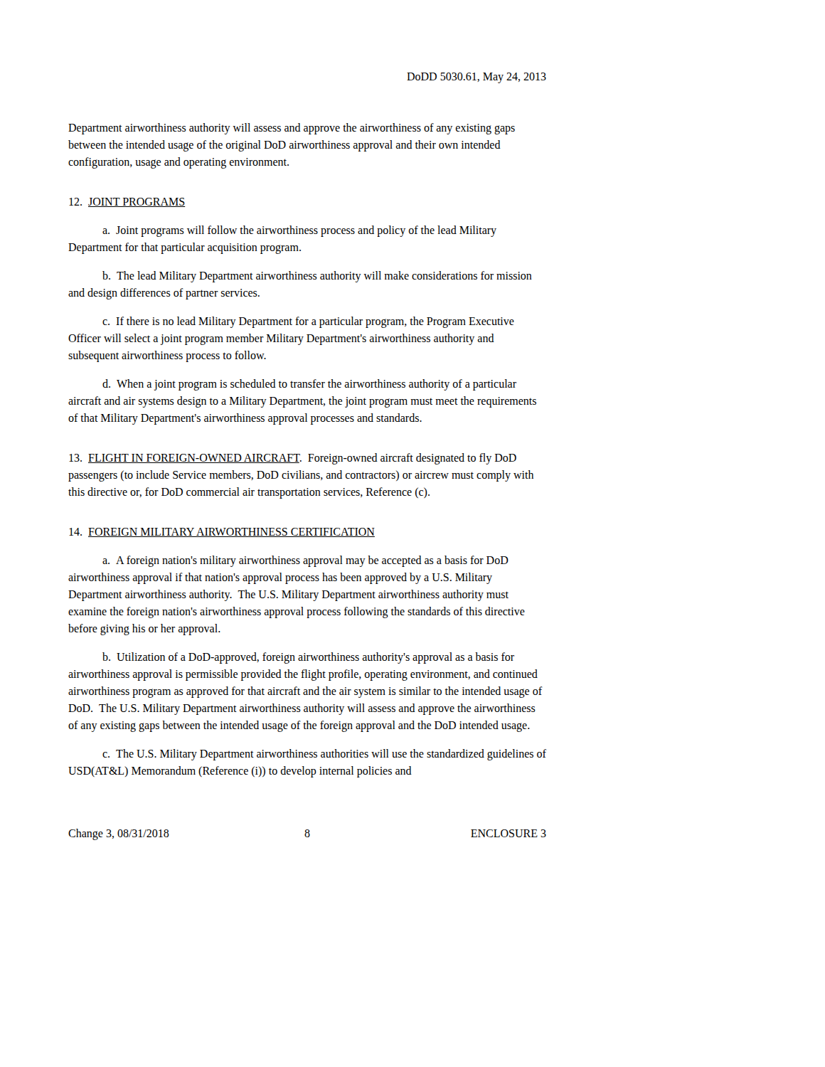DoDD 5030.61, May 24, 2013
Department airworthiness authority will assess and approve the airworthiness of any existing gaps between the intended usage of the original DoD airworthiness approval and their own intended configuration, usage and operating environment.
12. JOINT PROGRAMS
a. Joint programs will follow the airworthiness process and policy of the lead Military Department for that particular acquisition program.
b. The lead Military Department airworthiness authority will make considerations for mission and design differences of partner services.
c. If there is no lead Military Department for a particular program, the Program Executive Officer will select a joint program member Military Department's airworthiness authority and subsequent airworthiness process to follow.
d. When a joint program is scheduled to transfer the airworthiness authority of a particular aircraft and air systems design to a Military Department, the joint program must meet the requirements of that Military Department's airworthiness approval processes and standards.
13. FLIGHT IN FOREIGN-OWNED AIRCRAFT. Foreign-owned aircraft designated to fly DoD passengers (to include Service members, DoD civilians, and contractors) or aircrew must comply with this directive or, for DoD commercial air transportation services, Reference (c).
14. FOREIGN MILITARY AIRWORTHINESS CERTIFICATION
a. A foreign nation's military airworthiness approval may be accepted as a basis for DoD airworthiness approval if that nation's approval process has been approved by a U.S. Military Department airworthiness authority. The U.S. Military Department airworthiness authority must examine the foreign nation's airworthiness approval process following the standards of this directive before giving his or her approval.
b. Utilization of a DoD-approved, foreign airworthiness authority's approval as a basis for airworthiness approval is permissible provided the flight profile, operating environment, and continued airworthiness program as approved for that aircraft and the air system is similar to the intended usage of DoD. The U.S. Military Department airworthiness authority will assess and approve the airworthiness of any existing gaps between the intended usage of the foreign approval and the DoD intended usage.
c. The U.S. Military Department airworthiness authorities will use the standardized guidelines of USD(AT&L) Memorandum (Reference (i)) to develop internal policies and
Change 3, 08/31/2018
8
ENCLOSURE 3